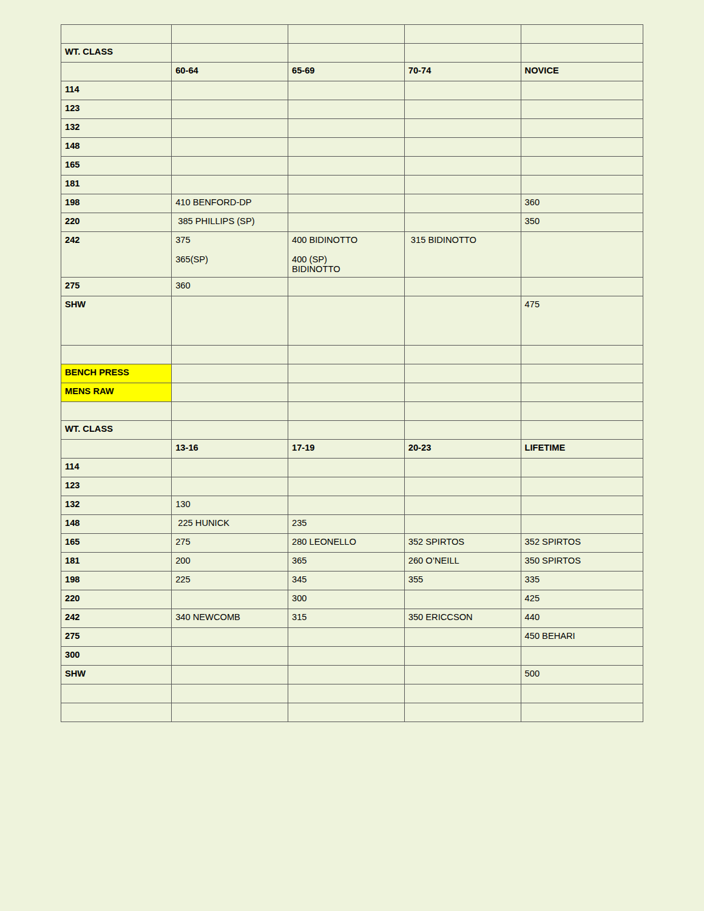| WT. CLASS | | | | |
| | 60-64 | 65-69 | 70-74 | NOVICE |
| 114 | | | | |
| 123 | | | | |
| 132 | | | | |
| 148 | | | | |
| 165 | | | | |
| 181 | | | | |
| 198 | 410 BENFORD-DP | | | 360 |
| 220 | 385 PHILLIPS (SP) | | | 350 |
| 242 | 375 365(SP) | 400 BIDINOTTO 400 (SP) BIDINOTTO | 315 BIDINOTTO | |
| 275 | 360 | | | |
| SHW | | | | 475 |
| BENCH PRESS | | | | |
| MENS RAW | | | | |
| WT. CLASS | | | | |
| | 13-16 | 17-19 | 20-23 | LIFETIME |
| 114 | | | | |
| 123 | | | | |
| 132 | 130 | | | |
| 148 | 225 HUNICK | 235 | | |
| 165 | 275 | 280 LEONELLO | 352 SPIRTOS | 352 SPIRTOS |
| 181 | 200 | 365 | 260 O’NEILL | 350 SPIRTOS |
| 198 | 225 | 345 | 355 | 335 |
| 220 | | 300 | | 425 |
| 242 | 340 NEWCOMB | 315 | 350 ERICCSON | 440 |
| 275 | | | | 450 BEHARI |
| 300 | | | | |
| SHW | | | | 500 |